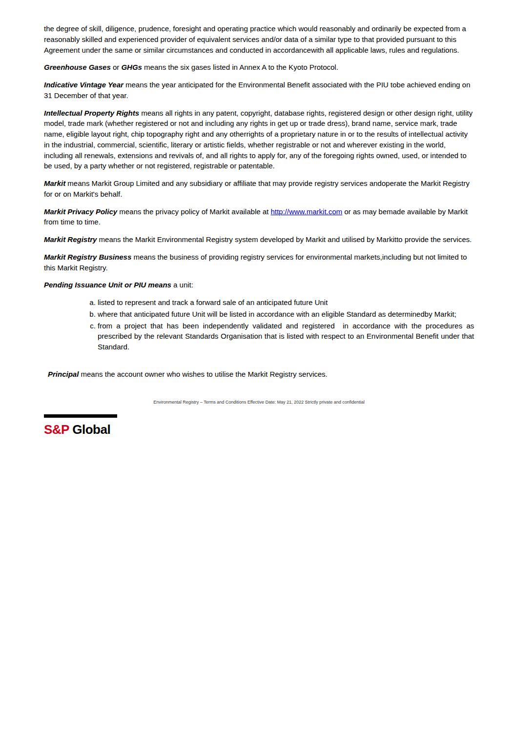the degree of skill, diligence, prudence, foresight and operating practice which would reasonably and ordinarily be expected from a reasonably skilled and experienced provider of equivalent services and/or data of a similar type to that provided pursuant to this Agreement under the same or similar circumstances and conducted in accordancewith all applicable laws, rules and regulations.
Greenhouse Gases or GHGs means the six gases listed in Annex A to the Kyoto Protocol.
Indicative Vintage Year means the year anticipated for the Environmental Benefit associated with the PIU tobe achieved ending on 31 December of that year.
Intellectual Property Rights means all rights in any patent, copyright, database rights, registered design or other design right, utility model, trade mark (whether registered or not and including any rights in get up or trade dress), brand name, service mark, trade name, eligible layout right, chip topography right and any otherrights of a proprietary nature in or to the results of intellectual activity in the industrial, commercial, scientific, literary or artistic fields, whether registrable or not and wherever existing in the world, including all renewals, extensions and revivals of, and all rights to apply for, any of the foregoing rights owned, used, or intended to be used, by a party whether or not registered, registrable or patentable.
Markit means Markit Group Limited and any subsidiary or affiliate that may provide registry services andoperate the Markit Registry for or on Markit's behalf.
Markit Privacy Policy means the privacy policy of Markit available at http://www.markit.com or as may bemade available by Markit from time to time.
Markit Registry means the Markit Environmental Registry system developed by Markit and utilised by Markitto provide the services.
Markit Registry Business means the business of providing registry services for environmental markets,including but not limited to this Markit Registry.
Pending Issuance Unit or PIU means a unit:
listed to represent and track a forward sale of an anticipated future Unit
where that anticipated future Unit will be listed in accordance with an eligible Standard as determinedby Markit;
from a project that has been independently validated and registered in accordance with the procedures as prescribed by the relevant Standards Organisation that is listed with respect to an Environmental Benefit under that Standard.
Principal means the account owner who wishes to utilise the Markit Registry services.
Environmental Registry – Terms and Conditions Effective Date: May 21, 2022 Strictly private and confidential
S&P Global